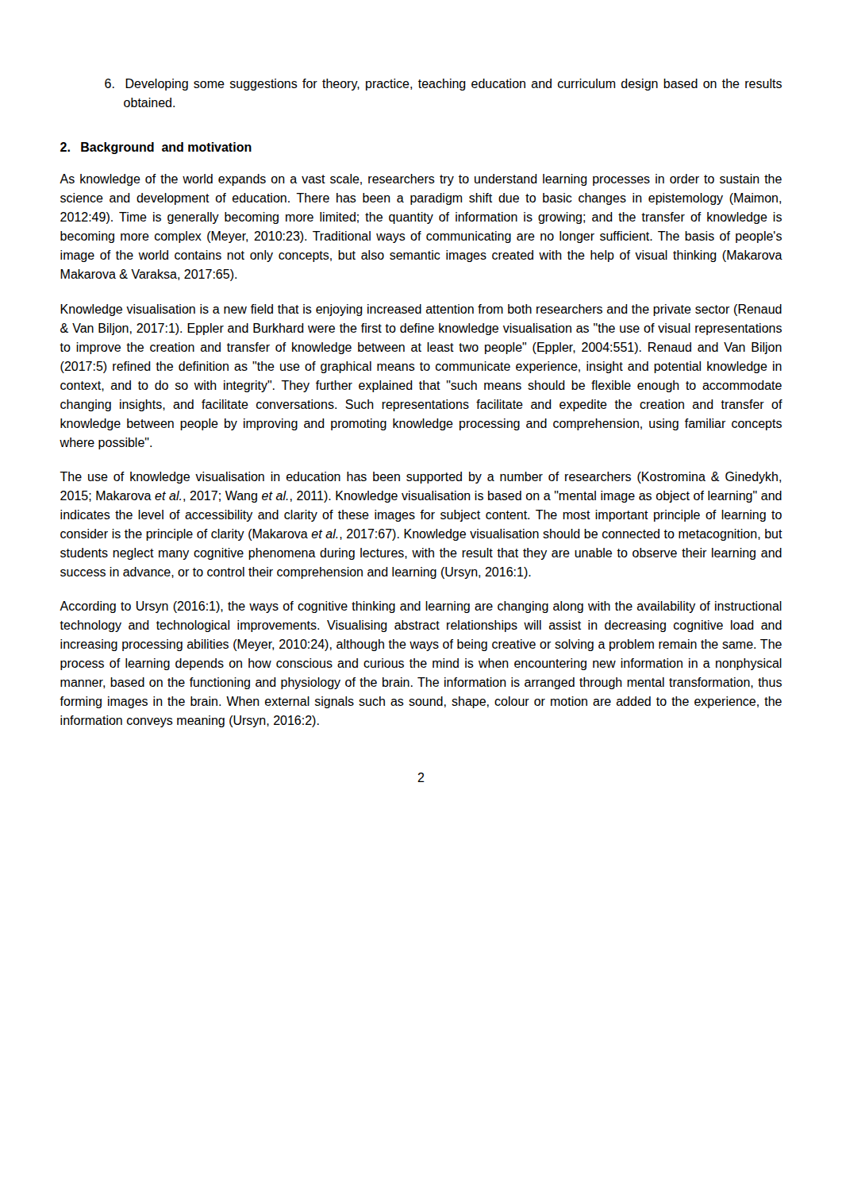6. Developing some suggestions for theory, practice, teaching education and curriculum design based on the results obtained.
2. Background and motivation
As knowledge of the world expands on a vast scale, researchers try to understand learning processes in order to sustain the science and development of education. There has been a paradigm shift due to basic changes in epistemology (Maimon, 2012:49). Time is generally becoming more limited; the quantity of information is growing; and the transfer of knowledge is becoming more complex (Meyer, 2010:23). Traditional ways of communicating are no longer sufficient. The basis of people's image of the world contains not only concepts, but also semantic images created with the help of visual thinking (Makarova Makarova & Varaksa, 2017:65).
Knowledge visualisation is a new field that is enjoying increased attention from both researchers and the private sector (Renaud & Van Biljon, 2017:1). Eppler and Burkhard were the first to define knowledge visualisation as "the use of visual representations to improve the creation and transfer of knowledge between at least two people" (Eppler, 2004:551). Renaud and Van Biljon (2017:5) refined the definition as "the use of graphical means to communicate experience, insight and potential knowledge in context, and to do so with integrity". They further explained that "such means should be flexible enough to accommodate changing insights, and facilitate conversations. Such representations facilitate and expedite the creation and transfer of knowledge between people by improving and promoting knowledge processing and comprehension, using familiar concepts where possible".
The use of knowledge visualisation in education has been supported by a number of researchers (Kostromina & Ginedykh, 2015; Makarova et al., 2017; Wang et al., 2011). Knowledge visualisation is based on a "mental image as object of learning" and indicates the level of accessibility and clarity of these images for subject content. The most important principle of learning to consider is the principle of clarity (Makarova et al., 2017:67). Knowledge visualisation should be connected to metacognition, but students neglect many cognitive phenomena during lectures, with the result that they are unable to observe their learning and success in advance, or to control their comprehension and learning (Ursyn, 2016:1).
According to Ursyn (2016:1), the ways of cognitive thinking and learning are changing along with the availability of instructional technology and technological improvements. Visualising abstract relationships will assist in decreasing cognitive load and increasing processing abilities (Meyer, 2010:24), although the ways of being creative or solving a problem remain the same. The process of learning depends on how conscious and curious the mind is when encountering new information in a nonphysical manner, based on the functioning and physiology of the brain. The information is arranged through mental transformation, thus forming images in the brain. When external signals such as sound, shape, colour or motion are added to the experience, the information conveys meaning (Ursyn, 2016:2).
2